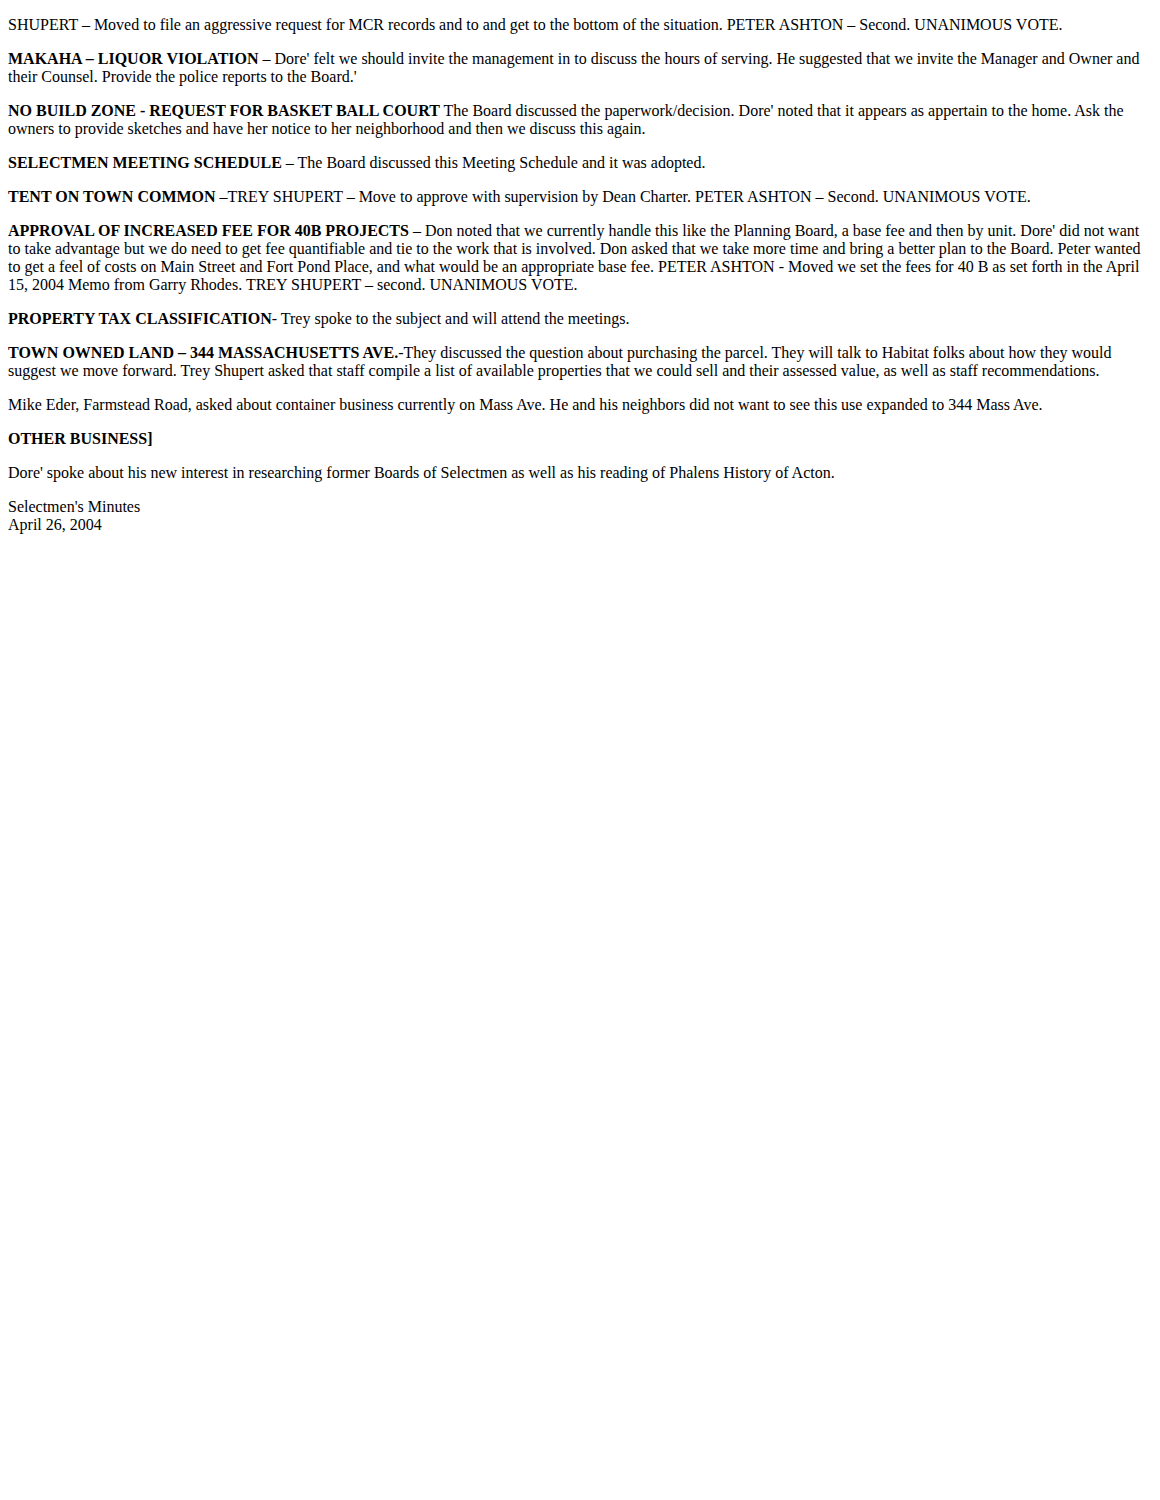SHUPERT – Moved to file an aggressive request for MCR records and to and get to the bottom of the situation. PETER ASHTON – Second. UNANIMOUS VOTE.
MAKAHA – LIQUOR VIOLATION – Dore' felt we should invite the management in to discuss the hours of serving. He suggested that we invite the Manager and Owner and their Counsel. Provide the police reports to the Board.'
NO BUILD ZONE - REQUEST FOR BASKET BALL COURT The Board discussed the paperwork/decision. Dore' noted that it appears as appertain to the home. Ask the owners to provide sketches and have her notice to her neighborhood and then we discuss this again.
SELECTMEN MEETING SCHEDULE – The Board discussed this Meeting Schedule and it was adopted.
TENT ON TOWN COMMON –TREY SHUPERT – Move to approve with supervision by Dean Charter. PETER ASHTON – Second. UNANIMOUS VOTE.
APPROVAL OF INCREASED FEE FOR 40B PROJECTS – Don noted that we currently handle this like the Planning Board, a base fee and then by unit. Dore' did not want to take advantage but we do need to get fee quantifiable and tie to the work that is involved. Don asked that we take more time and bring a better plan to the Board. Peter wanted to get a feel of costs on Main Street and Fort Pond Place, and what would be an appropriate base fee. PETER ASHTON - Moved we set the fees for 40 B as set forth in the April 15, 2004 Memo from Garry Rhodes. TREY SHUPERT – second. UNANIMOUS VOTE.
PROPERTY TAX CLASSIFICATION- Trey spoke to the subject and will attend the meetings.
TOWN OWNED LAND – 344 MASSACHUSETTS AVE.-They discussed the question about purchasing the parcel. They will talk to Habitat folks about how they would suggest we move forward. Trey Shupert asked that staff compile a list of available properties that we could sell and their assessed value, as well as staff recommendations.
Mike Eder, Farmstead Road, asked about container business currently on Mass Ave. He and his neighbors did not want to see this use expanded to 344 Mass Ave.
OTHER BUSINESS]
Dore' spoke about his new interest in researching former Boards of Selectmen as well as his reading of Phalens History of Acton.
Selectmen's Minutes
April 26, 2004